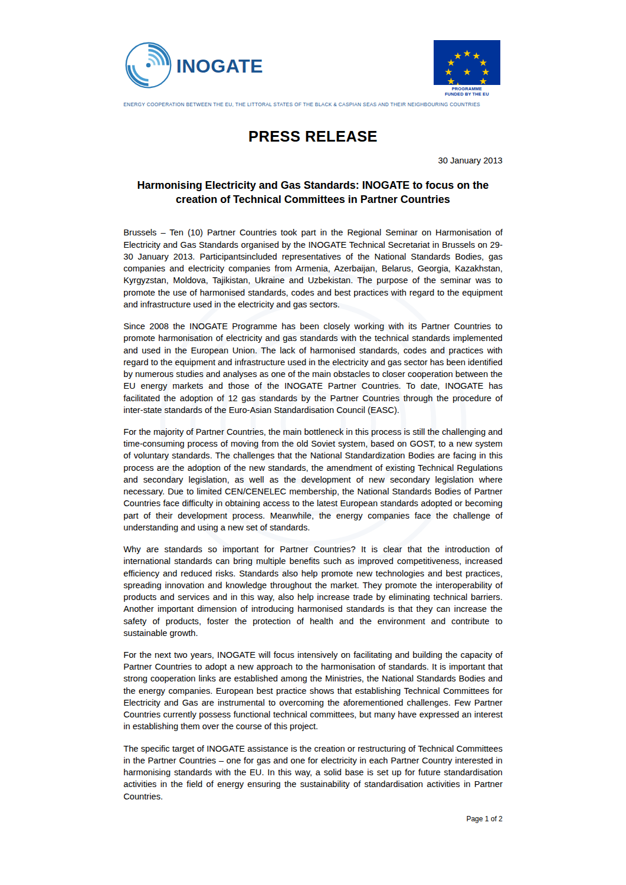INOGATE
PROGRAMME
FUNDED BY THE EU
ENERGY COOPERATION BETWEEN THE EU, THE LITTORAL STATES OF THE BLACK & CASPIAN SEAS AND THEIR NEIGHBOURING COUNTRIES
PRESS RELEASE
30 January 2013
Harmonising Electricity and Gas Standards: INOGATE to focus on the creation of Technical Committees in Partner Countries
Brussels – Ten (10) Partner Countries took part in the Regional Seminar on Harmonisation of Electricity and Gas Standards organised by the INOGATE Technical Secretariat in Brussels on 29-30 January 2013. Participantsincluded representatives of the National Standards Bodies, gas companies and electricity companies from Armenia, Azerbaijan, Belarus, Georgia, Kazakhstan, Kyrgyzstan, Moldova, Tajikistan, Ukraine and Uzbekistan. The purpose of the seminar was to promote the use of harmonised standards, codes and best practices with regard to the equipment and infrastructure used in the electricity and gas sectors.
Since 2008 the INOGATE Programme has been closely working with its Partner Countries to promote harmonisation of electricity and gas standards with the technical standards implemented and used in the European Union. The lack of harmonised standards, codes and practices with regard to the equipment and infrastructure used in the electricity and gas sector has been identified by numerous studies and analyses as one of the main obstacles to closer cooperation between the EU energy markets and those of the INOGATE Partner Countries. To date, INOGATE has facilitated the adoption of 12 gas standards by the Partner Countries through the procedure of inter-state standards of the Euro-Asian Standardisation Council (EASC).
For the majority of Partner Countries, the main bottleneck in this process is still the challenging and time-consuming process of moving from the old Soviet system, based on GOST, to a new system of voluntary standards. The challenges that the National Standardization Bodies are facing in this process are the adoption of the new standards, the amendment of existing Technical Regulations and secondary legislation, as well as the development of new secondary legislation where necessary. Due to limited CEN/CENELEC membership, the National Standards Bodies of Partner Countries face difficulty in obtaining access to the latest European standards adopted or becoming part of their development process. Meanwhile, the energy companies face the challenge of understanding and using a new set of standards.
Why are standards so important for Partner Countries? It is clear that the introduction of international standards can bring multiple benefits such as improved competitiveness, increased efficiency and reduced risks. Standards also help promote new technologies and best practices, spreading innovation and knowledge throughout the market. They promote the interoperability of products and services and in this way, also help increase trade by eliminating technical barriers. Another important dimension of introducing harmonised standards is that they can increase the safety of products, foster the protection of health and the environment and contribute to sustainable growth.
For the next two years, INOGATE will focus intensively on facilitating and building the capacity of Partner Countries to adopt a new approach to the harmonisation of standards. It is important that strong cooperation links are established among the Ministries, the National Standards Bodies and the energy companies. European best practice shows that establishing Technical Committees for Electricity and Gas are instrumental to overcoming the aforementioned challenges. Few Partner Countries currently possess functional technical committees, but many have expressed an interest in establishing them over the course of this project.
The specific target of INOGATE assistance is the creation or restructuring of Technical Committees in the Partner Countries – one for gas and one for electricity in each Partner Country interested in harmonising standards with the EU. In this way, a solid base is set up for future standardisation activities in the field of energy ensuring the sustainability of standardisation activities in Partner Countries.
Page 1 of 2